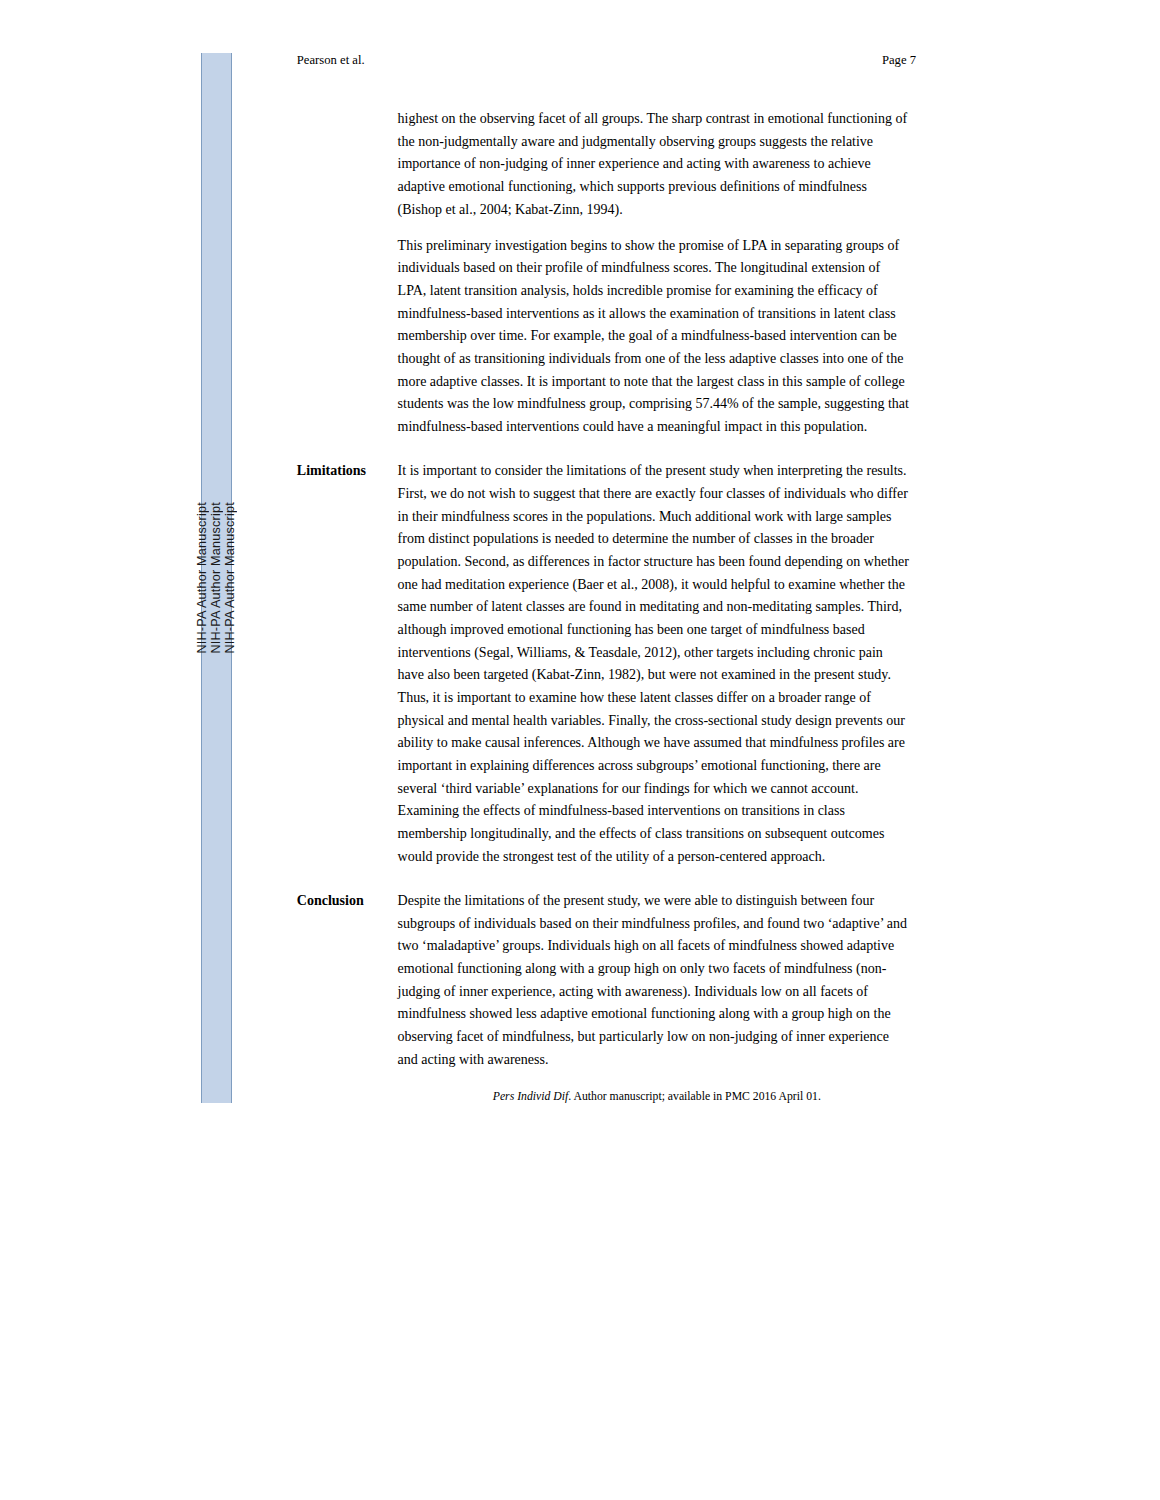NIH-PA Author Manuscript NIH-PA Author Manuscript NIH-PA Author Manuscript
Pearson et al.
Page 7
highest on the observing facet of all groups. The sharp contrast in emotional functioning of the non-judgmentally aware and judgmentally observing groups suggests the relative importance of non-judging of inner experience and acting with awareness to achieve adaptive emotional functioning, which supports previous definitions of mindfulness (Bishop et al., 2004; Kabat-Zinn, 1994).
This preliminary investigation begins to show the promise of LPA in separating groups of individuals based on their profile of mindfulness scores. The longitudinal extension of LPA, latent transition analysis, holds incredible promise for examining the efficacy of mindfulness-based interventions as it allows the examination of transitions in latent class membership over time. For example, the goal of a mindfulness-based intervention can be thought of as transitioning individuals from one of the less adaptive classes into one of the more adaptive classes. It is important to note that the largest class in this sample of college students was the low mindfulness group, comprising 57.44% of the sample, suggesting that mindfulness-based interventions could have a meaningful impact in this population.
Limitations
It is important to consider the limitations of the present study when interpreting the results. First, we do not wish to suggest that there are exactly four classes of individuals who differ in their mindfulness scores in the populations. Much additional work with large samples from distinct populations is needed to determine the number of classes in the broader population. Second, as differences in factor structure has been found depending on whether one had meditation experience (Baer et al., 2008), it would helpful to examine whether the same number of latent classes are found in meditating and non-meditating samples. Third, although improved emotional functioning has been one target of mindfulness based interventions (Segal, Williams, & Teasdale, 2012), other targets including chronic pain have also been targeted (Kabat-Zinn, 1982), but were not examined in the present study. Thus, it is important to examine how these latent classes differ on a broader range of physical and mental health variables. Finally, the cross-sectional study design prevents our ability to make causal inferences. Although we have assumed that mindfulness profiles are important in explaining differences across subgroups’ emotional functioning, there are several ‘third variable’ explanations for our findings for which we cannot account. Examining the effects of mindfulness-based interventions on transitions in class membership longitudinally, and the effects of class transitions on subsequent outcomes would provide the strongest test of the utility of a person-centered approach.
Conclusion
Despite the limitations of the present study, we were able to distinguish between four subgroups of individuals based on their mindfulness profiles, and found two ‘adaptive’ and two ‘maladaptive’ groups. Individuals high on all facets of mindfulness showed adaptive emotional functioning along with a group high on only two facets of mindfulness (non-judging of inner experience, acting with awareness). Individuals low on all facets of mindfulness showed less adaptive emotional functioning along with a group high on the observing facet of mindfulness, but particularly low on non-judging of inner experience and acting with awareness.
Pers Individ Dif. Author manuscript; available in PMC 2016 April 01.